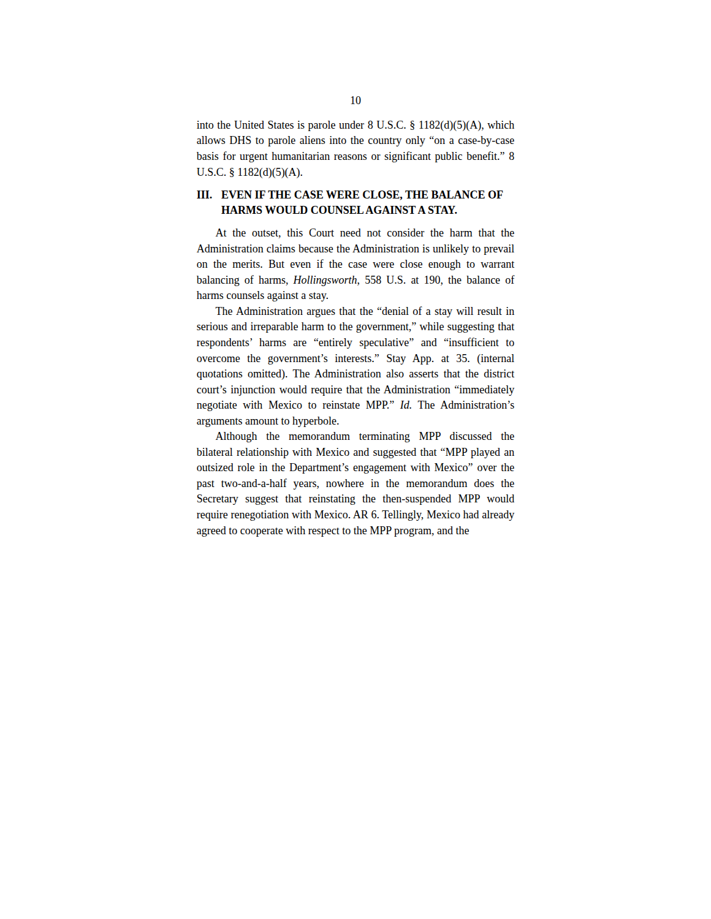10
into the United States is parole under 8 U.S.C. § 1182(d)(5)(A), which allows DHS to parole aliens into the country only “on a case-by-case basis for urgent humanitarian reasons or significant public benefit.” 8 U.S.C. § 1182(d)(5)(A).
III. EVEN IF THE CASE WERE CLOSE, THE BALANCE OF HARMS WOULD COUNSEL AGAINST A STAY.
At the outset, this Court need not consider the harm that the Administration claims because the Administration is unlikely to prevail on the merits. But even if the case were close enough to warrant balancing of harms, Hollingsworth, 558 U.S. at 190, the balance of harms counsels against a stay.
The Administration argues that the “denial of a stay will result in serious and irreparable harm to the government,” while suggesting that respondents’ harms are “entirely speculative” and “insufficient to overcome the government’s interests.” Stay App. at 35. (internal quotations omitted). The Administration also asserts that the district court’s injunction would require that the Administration “immediately negotiate with Mexico to reinstate MPP.” Id. The Administration’s arguments amount to hyperbole.
Although the memorandum terminating MPP discussed the bilateral relationship with Mexico and suggested that “MPP played an outsized role in the Department’s engagement with Mexico” over the past two-and-a-half years, nowhere in the memorandum does the Secretary suggest that reinstating the then-suspended MPP would require renegotiation with Mexico. AR 6. Tellingly, Mexico had already agreed to cooperate with respect to the MPP program, and the